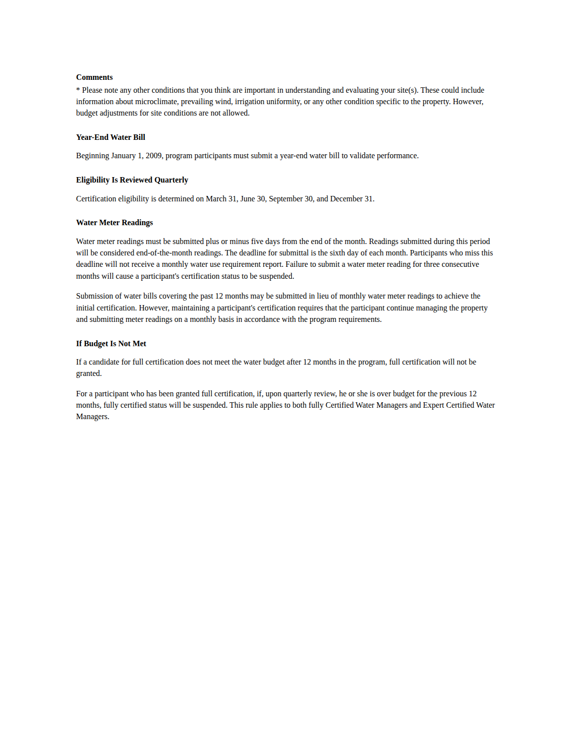Comments
* Please note any other conditions that you think are important in understanding and evaluating your site(s). These could include information about microclimate, prevailing wind, irrigation uniformity, or any other condition specific to the property. However, budget adjustments for site conditions are not allowed.
Year-End Water Bill
Beginning January 1, 2009, program participants must submit a year-end water bill to validate performance.
Eligibility Is Reviewed Quarterly
Certification eligibility is determined on March 31, June 30, September 30, and December 31.
Water Meter Readings
Water meter readings must be submitted plus or minus five days from the end of the month. Readings submitted during this period will be considered end-of-the-month readings. The deadline for submittal is the sixth day of each month. Participants who miss this deadline will not receive a monthly water use requirement report. Failure to submit a water meter reading for three consecutive months will cause a participant's certification status to be suspended.
Submission of water bills covering the past 12 months may be submitted in lieu of monthly water meter readings to achieve the initial certification. However, maintaining a participant's certification requires that the participant continue managing the property and submitting meter readings on a monthly basis in accordance with the program requirements.
If Budget Is Not Met
If a candidate for full certification does not meet the water budget after 12 months in the program, full certification will not be granted.
For a participant who has been granted full certification, if, upon quarterly review, he or she is over budget for the previous 12 months, fully certified status will be suspended. This rule applies to both fully Certified Water Managers and Expert Certified Water Managers.